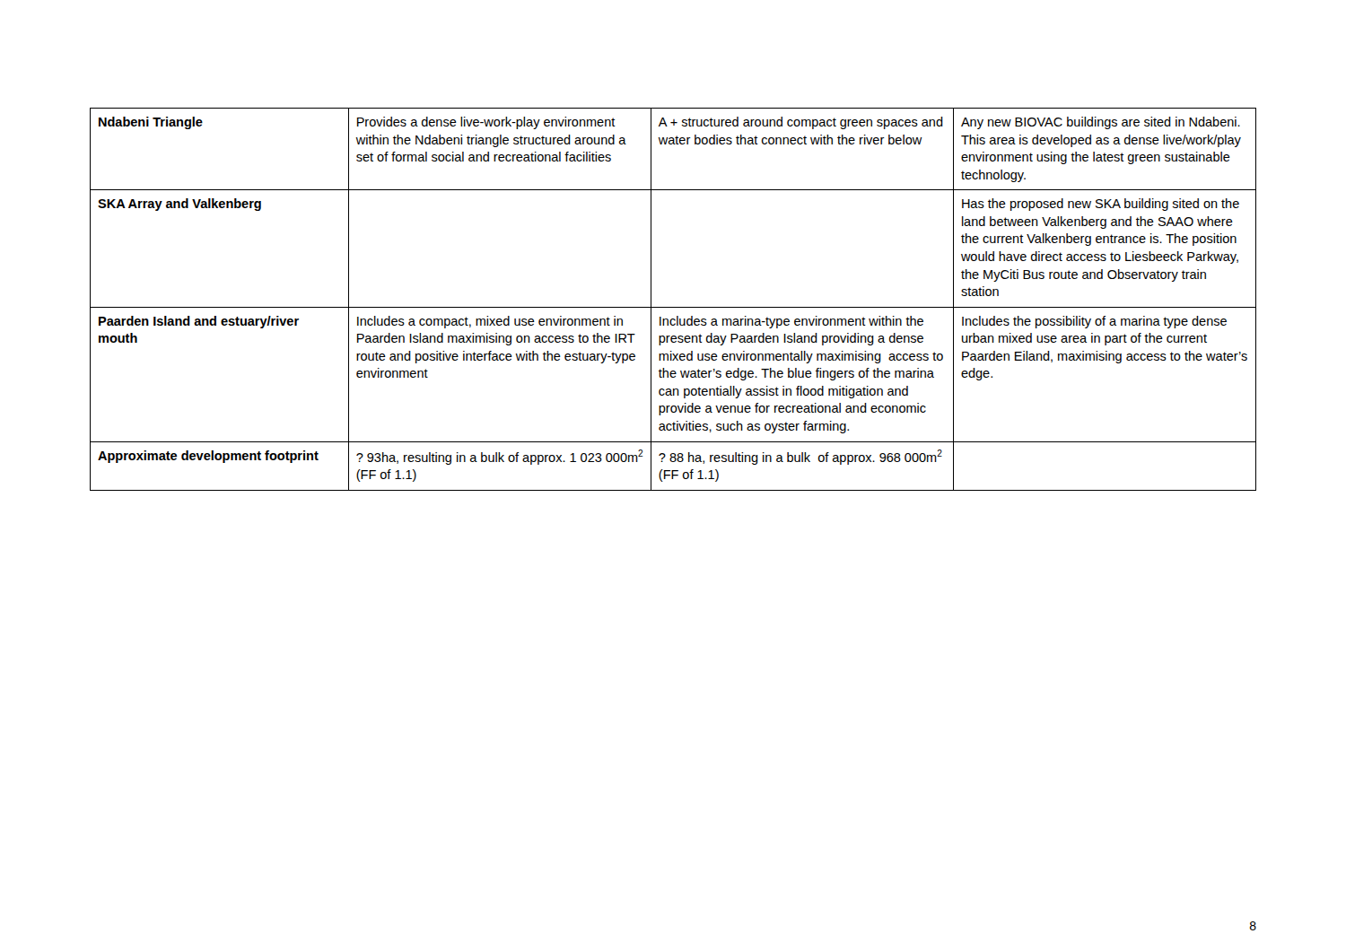| Ndabeni Triangle | Provides a dense live-work-play environment within the Ndabeni triangle structured around a set of formal social and recreational facilities | A + structured around compact green spaces and water bodies that connect with the river below | Any new BIOVAC buildings are sited in Ndabeni. This area is developed as a dense live/work/play environment using the latest green sustainable technology. |
| SKA Array and Valkenberg | | | Has the proposed new SKA building sited on the land between Valkenberg and the SAAO where the current Valkenberg entrance is. The position would have direct access to Liesbeeck Parkway, the MyCiti Bus route and Observatory train station |
| Paarden Island and estuary/river mouth | Includes a compact, mixed use environment in Paarden Island maximising on access to the IRT route and positive interface with the estuary-type environment | Includes a marina-type environment within the present day Paarden Island providing a dense mixed use environmentally maximising access to the water’s edge. The blue fingers of the marina can potentially assist in flood mitigation and provide a venue for recreational and economic activities, such as oyster farming. | Includes the possibility of a marina type dense urban mixed use area in part of the current Paarden Eiland, maximising access to the water’s edge. |
| Approximate development footprint | ? 93ha, resulting in a bulk of approx. 1 023 000m 2 (FF of 1.1) | ? 88 ha, resulting in a bulk of approx. 968 000m 2 (FF of 1.1) | |
8